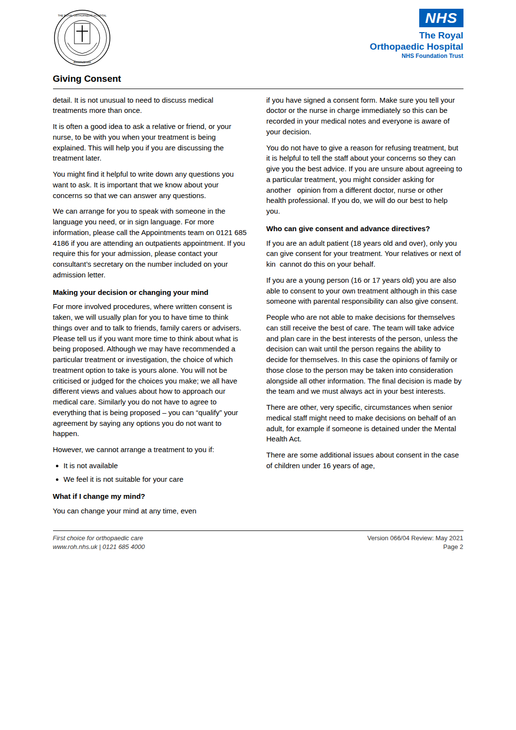THE ROYAL ORTHOPAEDIC HOSPITAL BIRMINGHAM
NHS
The Royal
Orthopaedic Hospital
NHS Foundation Trust
Giving Consent
detail. It is not unusual to need to discuss medical treatments more than once.
It is often a good idea to ask a relative or friend, or your nurse, to be with you when your treatment is being explained. This will help you if you are discussing the treatment later.
You might find it helpful to write down any questions you want to ask. It is important that we know about your concerns so that we can answer any questions.
We can arrange for you to speak with someone in the language you need, or in sign language. For more information, please call the Appointments team on 0121 685 4186 if you are attending an outpatients appointment. If you require this for your admission, please contact your consultant’s secretary on the number included on your admission letter.
Making your decision or changing your mind
For more involved procedures, where written consent is taken, we will usually plan for you to have time to think things over and to talk to friends, family carers or advisers. Please tell us if you want more time to think about what is being proposed. Although we may have recommended a particular treatment or investigation, the choice of which treatment option to take is yours alone. You will not be criticised or judged for the choices you make; we all have different views and values about how to approach our medical care. Similarly you do not have to agree to everything that is being proposed – you can “qualify” your agreement by saying any options you do not want to happen.
However, we cannot arrange a treatment to you if:
It is not available
We feel it is not suitable for your care
What if I change my mind?
You can change your mind at any time, even
if you have signed a consent form. Make sure you tell your doctor or the nurse in charge immediately so this can be recorded in your medical notes and everyone is aware of your decision.
You do not have to give a reason for refusing treatment, but it is helpful to tell the staff about your concerns so they can give you the best advice. If you are unsure about agreeing to a particular treatment, you might consider asking for another opinion from a different doctor, nurse or other health professional. If you do, we will do our best to help you.
Who can give consent and advance directives?
If you are an adult patient (18 years old and over), only you can give consent for your treatment. Your relatives or next of kin cannot do this on your behalf.
If you are a young person (16 or 17 years old) you are also able to consent to your own treatment although in this case someone with parental responsibility can also give consent.
People who are not able to make decisions for themselves can still receive the best of care. The team will take advice and plan care in the best interests of the person, unless the decision can wait until the person regains the ability to decide for themselves. In this case the opinions of family or those close to the person may be taken into consideration alongside all other information. The final decision is made by the team and we must always act in your best interests.
There are other, very specific, circumstances when senior medical staff might need to make decisions on behalf of an adult, for example if someone is detained under the Mental Health Act.
There are some additional issues about consent in the case of children under 16 years of age,
First choice for orthopaedic care
www.roh.nhs.uk | 0121 685 4000
Version 066/04 Review: May 2021
Page 2